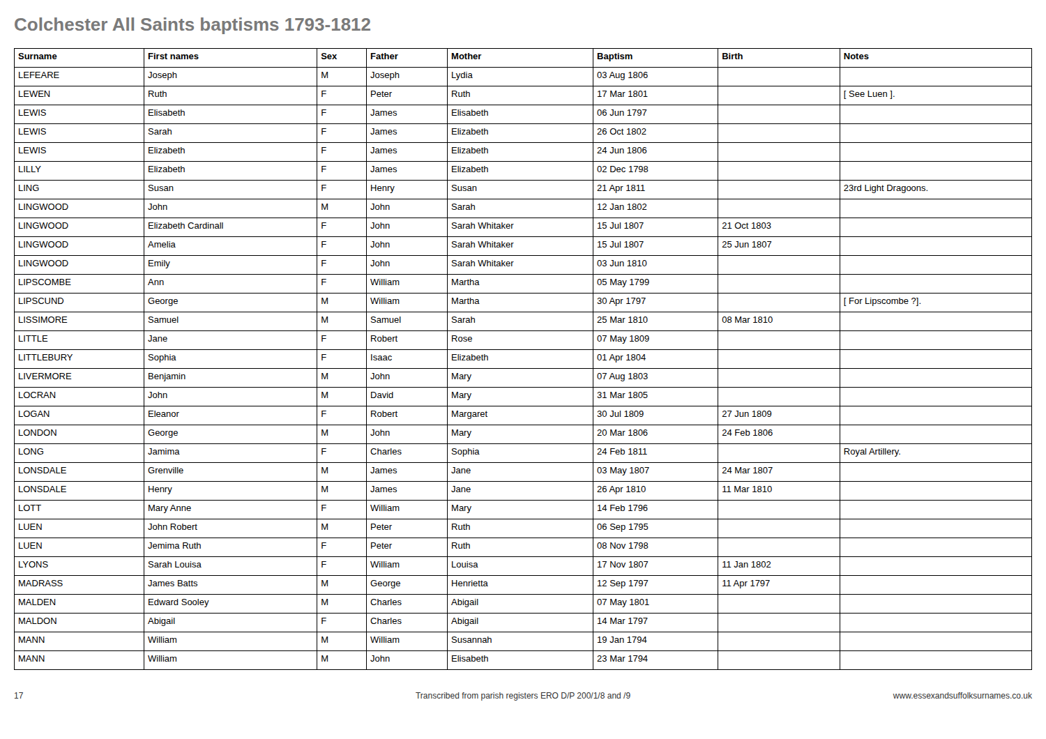Colchester All Saints baptisms 1793-1812
| Surname | First names | Sex | Father | Mother | Baptism | Birth | Notes |
| --- | --- | --- | --- | --- | --- | --- | --- |
| LEFEARE | Joseph | M | Joseph | Lydia | 03 Aug 1806 | | |
| LEWEN | Ruth | F | Peter | Ruth | 17 Mar 1801 | | [ See Luen ]. |
| LEWIS | Elisabeth | F | James | Elisabeth | 06 Jun 1797 | | |
| LEWIS | Sarah | F | James | Elizabeth | 26 Oct 1802 | | |
| LEWIS | Elizabeth | F | James | Elizabeth | 24 Jun 1806 | | |
| LILLY | Elizabeth | F | James | Elizabeth | 02 Dec 1798 | | |
| LING | Susan | F | Henry | Susan | 21 Apr 1811 | | 23rd Light Dragoons. |
| LINGWOOD | John | M | John | Sarah | 12 Jan 1802 | | |
| LINGWOOD | Elizabeth Cardinall | F | John | Sarah Whitaker | 15 Jul 1807 | 21 Oct 1803 | |
| LINGWOOD | Amelia | F | John | Sarah Whitaker | 15 Jul 1807 | 25 Jun 1807 | |
| LINGWOOD | Emily | F | John | Sarah Whitaker | 03 Jun 1810 | | |
| LIPSCOMBE | Ann | F | William | Martha | 05 May 1799 | | |
| LIPSCUND | George | M | William | Martha | 30 Apr 1797 | | [ For Lipscombe ?]. |
| LISSIMORE | Samuel | M | Samuel | Sarah | 25 Mar 1810 | 08 Mar 1810 | |
| LITTLE | Jane | F | Robert | Rose | 07 May 1809 | | |
| LITTLEBURY | Sophia | F | Isaac | Elizabeth | 01 Apr 1804 | | |
| LIVERMORE | Benjamin | M | John | Mary | 07 Aug 1803 | | |
| LOCRAN | John | M | David | Mary | 31 Mar 1805 | | |
| LOGAN | Eleanor | F | Robert | Margaret | 30 Jul 1809 | 27 Jun 1809 | |
| LONDON | George | M | John | Mary | 20 Mar 1806 | 24 Feb 1806 | |
| LONG | Jamima | F | Charles | Sophia | 24 Feb 1811 | | Royal Artillery. |
| LONSDALE | Grenville | M | James | Jane | 03 May 1807 | 24 Mar 1807 | |
| LONSDALE | Henry | M | James | Jane | 26 Apr 1810 | 11 Mar 1810 | |
| LOTT | Mary Anne | F | William | Mary | 14 Feb 1796 | | |
| LUEN | John Robert | M | Peter | Ruth | 06 Sep 1795 | | |
| LUEN | Jemima Ruth | F | Peter | Ruth | 08 Nov 1798 | | |
| LYONS | Sarah Louisa | F | William | Louisa | 17 Nov 1807 | 11 Jan 1802 | |
| MADRASS | James Batts | M | George | Henrietta | 12 Sep 1797 | 11 Apr 1797 | |
| MALDEN | Edward Sooley | M | Charles | Abigail | 07 May 1801 | | |
| MALDON | Abigail | F | Charles | Abigail | 14 Mar 1797 | | |
| MANN | William | M | William | Susannah | 19 Jan 1794 | | |
| MANN | William | M | John | Elisabeth | 23 Mar 1794 | | |
17
Transcribed from parish registers ERO D/P 200/1/8 and /9
www.essexandsuffolksurnames.co.uk